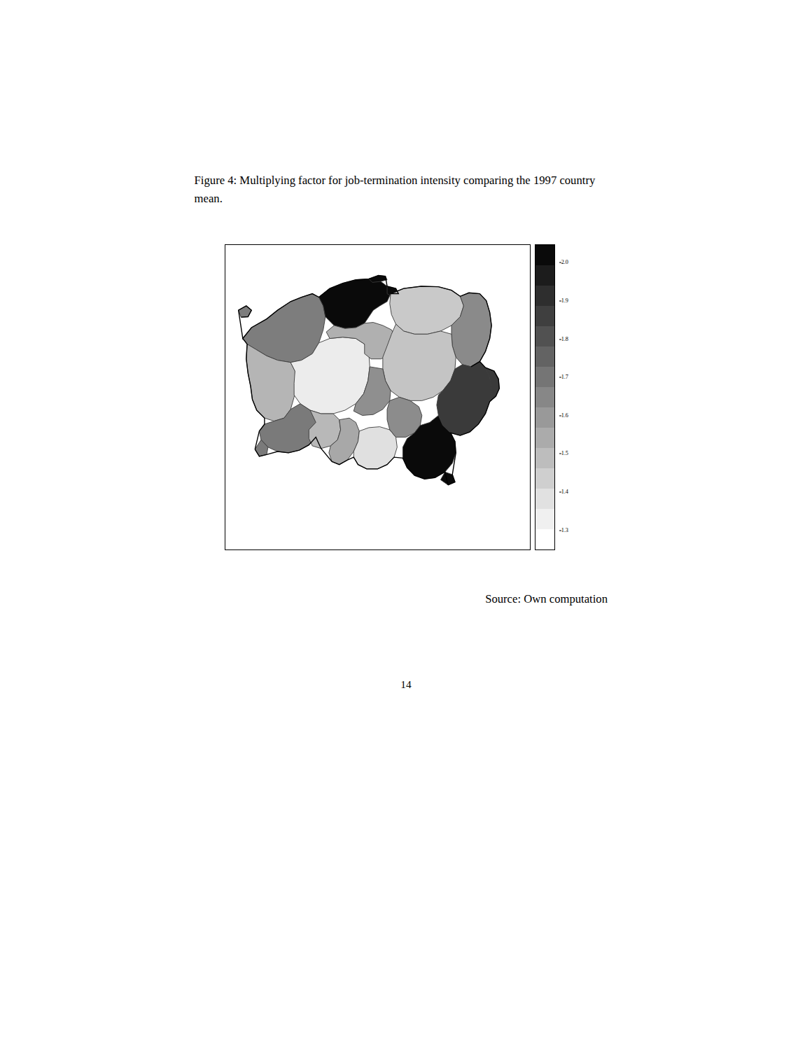Figure 4: Multiplying factor for job-termination intensity comparing the 1997 country mean.
2.0 1.9 1.8 1.7 1.6 1.5 1.4 1.3
Source: Own computation
14